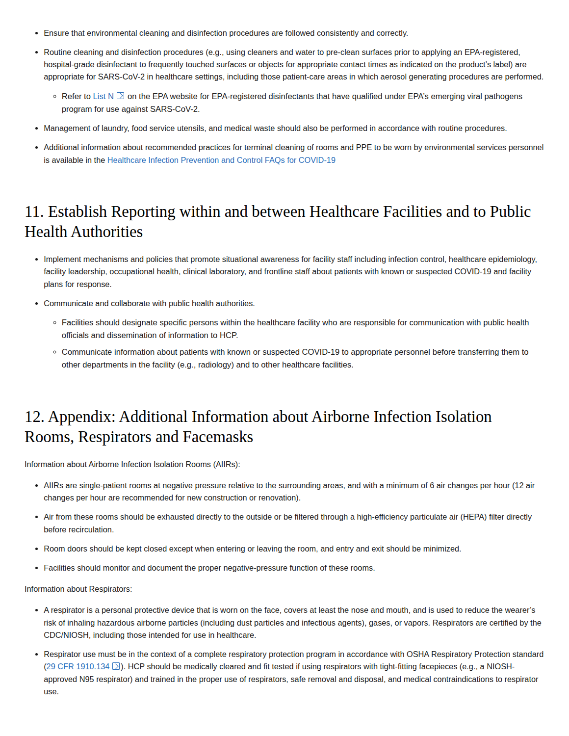Ensure that environmental cleaning and disinfection procedures are followed consistently and correctly.
Routine cleaning and disinfection procedures (e.g., using cleaners and water to pre-clean surfaces prior to applying an EPA-registered, hospital-grade disinfectant to frequently touched surfaces or objects for appropriate contact times as indicated on the product’s label) are appropriate for SARS-CoV-2 in healthcare settings, including those patient-care areas in which aerosol generating procedures are performed.
Refer to List N on the EPA website for EPA-registered disinfectants that have qualified under EPA’s emerging viral pathogens program for use against SARS-CoV-2.
Management of laundry, food service utensils, and medical waste should also be performed in accordance with routine procedures.
Additional information about recommended practices for terminal cleaning of rooms and PPE to be worn by environmental services personnel is available in the Healthcare Infection Prevention and Control FAQs for COVID-19
11. Establish Reporting within and between Healthcare Facilities and to Public Health Authorities
Implement mechanisms and policies that promote situational awareness for facility staff including infection control, healthcare epidemiology, facility leadership, occupational health, clinical laboratory, and frontline staff about patients with known or suspected COVID-19 and facility plans for response.
Communicate and collaborate with public health authorities.
Facilities should designate specific persons within the healthcare facility who are responsible for communication with public health officials and dissemination of information to HCP.
Communicate information about patients with known or suspected COVID-19 to appropriate personnel before transferring them to other departments in the facility (e.g., radiology) and to other healthcare facilities.
12. Appendix: Additional Information about Airborne Infection Isolation Rooms, Respirators and Facemasks
Information about Airborne Infection Isolation Rooms (AIIRs):
AIIRs are single-patient rooms at negative pressure relative to the surrounding areas, and with a minimum of 6 air changes per hour (12 air changes per hour are recommended for new construction or renovation).
Air from these rooms should be exhausted directly to the outside or be filtered through a high-efficiency particulate air (HEPA) filter directly before recirculation.
Room doors should be kept closed except when entering or leaving the room, and entry and exit should be minimized.
Facilities should monitor and document the proper negative-pressure function of these rooms.
Information about Respirators:
A respirator is a personal protective device that is worn on the face, covers at least the nose and mouth, and is used to reduce the wearer’s risk of inhaling hazardous airborne particles (including dust particles and infectious agents), gases, or vapors. Respirators are certified by the CDC/NIOSH, including those intended for use in healthcare.
Respirator use must be in the context of a complete respiratory protection program in accordance with OSHA Respiratory Protection standard (29 CFR 1910.134). HCP should be medically cleared and fit tested if using respirators with tight-fitting facepieces (e.g., a NIOSH-approved N95 respirator) and trained in the proper use of respirators, safe removal and disposal, and medical contraindications to respirator use.